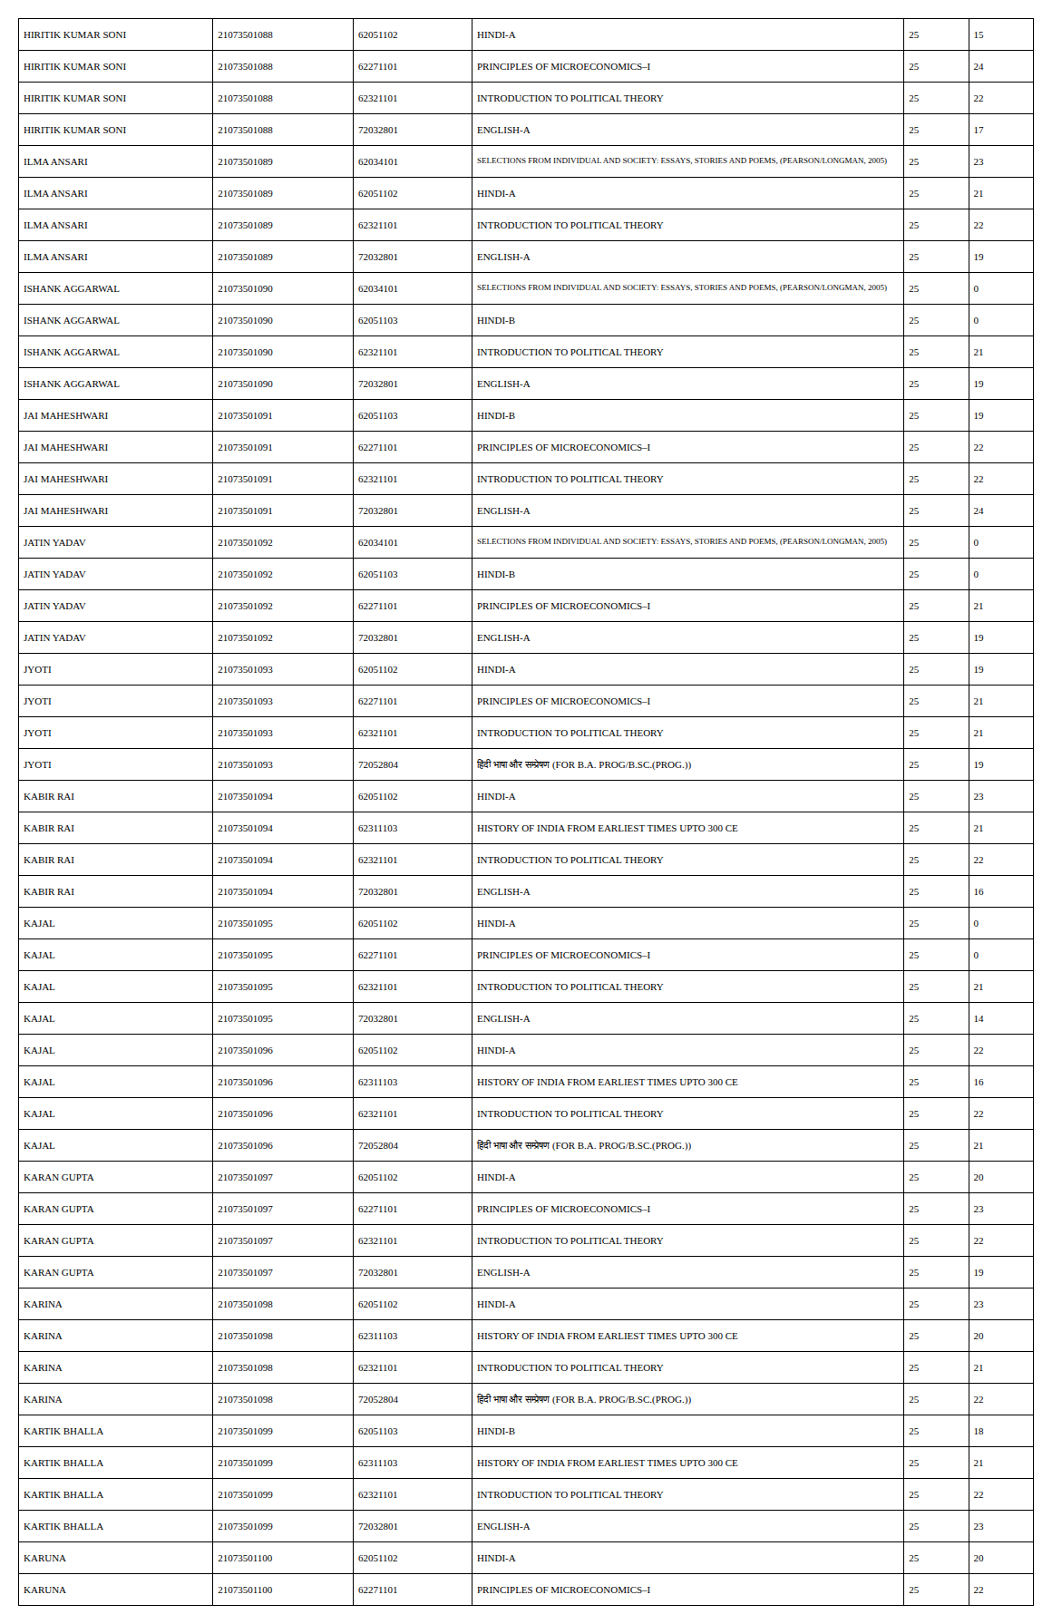| HIRITIK KUMAR SONI | 21073501088 | 62051102 | HINDI-A | 25 | 15 |
| HIRITIK KUMAR SONI | 21073501088 | 62271101 | PRINCIPLES OF MICROECONOMICS–I | 25 | 24 |
| HIRITIK KUMAR SONI | 21073501088 | 62321101 | INTRODUCTION TO POLITICAL THEORY | 25 | 22 |
| HIRITIK KUMAR SONI | 21073501088 | 72032801 | ENGLISH-A | 25 | 17 |
| ILMA ANSARI | 21073501089 | 62034101 | SELECTIONS FROM INDIVIDUAL AND SOCIETY: ESSAYS, STORIES AND POEMS, (PEARSON/LONGMAN, 2005) | 25 | 23 |
| ILMA ANSARI | 21073501089 | 62051102 | HINDI-A | 25 | 21 |
| ILMA ANSARI | 21073501089 | 62321101 | INTRODUCTION TO POLITICAL THEORY | 25 | 22 |
| ILMA ANSARI | 21073501089 | 72032801 | ENGLISH-A | 25 | 19 |
| ISHANK AGGARWAL | 21073501090 | 62034101 | SELECTIONS FROM INDIVIDUAL AND SOCIETY: ESSAYS, STORIES AND POEMS, (PEARSON/LONGMAN, 2005) | 25 | 0 |
| ISHANK AGGARWAL | 21073501090 | 62051103 | HINDI-B | 25 | 0 |
| ISHANK AGGARWAL | 21073501090 | 62321101 | INTRODUCTION TO POLITICAL THEORY | 25 | 21 |
| ISHANK AGGARWAL | 21073501090 | 72032801 | ENGLISH-A | 25 | 19 |
| JAI MAHESHWARI | 21073501091 | 62051103 | HINDI-B | 25 | 19 |
| JAI MAHESHWARI | 21073501091 | 62271101 | PRINCIPLES OF MICROECONOMICS–I | 25 | 22 |
| JAI MAHESHWARI | 21073501091 | 62321101 | INTRODUCTION TO POLITICAL THEORY | 25 | 22 |
| JAI MAHESHWARI | 21073501091 | 72032801 | ENGLISH-A | 25 | 24 |
| JATIN YADAV | 21073501092 | 62034101 | SELECTIONS FROM INDIVIDUAL AND SOCIETY: ESSAYS, STORIES AND POEMS, (PEARSON/LONGMAN, 2005) | 25 | 0 |
| JATIN YADAV | 21073501092 | 62051103 | HINDI-B | 25 | 0 |
| JATIN YADAV | 21073501092 | 62271101 | PRINCIPLES OF MICROECONOMICS–I | 25 | 21 |
| JATIN YADAV | 21073501092 | 72032801 | ENGLISH-A | 25 | 19 |
| JYOTI | 21073501093 | 62051102 | HINDI-A | 25 | 19 |
| JYOTI | 21073501093 | 62271101 | PRINCIPLES OF MICROECONOMICS–I | 25 | 21 |
| JYOTI | 21073501093 | 62321101 | INTRODUCTION TO POLITICAL THEORY | 25 | 21 |
| JYOTI | 21073501093 | 72052804 | हिंदी भाषा और सम्प्रेषण (FOR B.A. PROG/B.SC.(PROG.)) | 25 | 19 |
| KABIR RAI | 21073501094 | 62051102 | HINDI-A | 25 | 23 |
| KABIR RAI | 21073501094 | 62311103 | HISTORY OF INDIA FROM EARLIEST TIMES UPTO 300 CE | 25 | 21 |
| KABIR RAI | 21073501094 | 62321101 | INTRODUCTION TO POLITICAL THEORY | 25 | 22 |
| KABIR RAI | 21073501094 | 72032801 | ENGLISH-A | 25 | 16 |
| KAJAL | 21073501095 | 62051102 | HINDI-A | 25 | 0 |
| KAJAL | 21073501095 | 62271101 | PRINCIPLES OF MICROECONOMICS–I | 25 | 0 |
| KAJAL | 21073501095 | 62321101 | INTRODUCTION TO POLITICAL THEORY | 25 | 21 |
| KAJAL | 21073501095 | 72032801 | ENGLISH-A | 25 | 14 |
| KAJAL | 21073501096 | 62051102 | HINDI-A | 25 | 22 |
| KAJAL | 21073501096 | 62311103 | HISTORY OF INDIA FROM EARLIEST TIMES UPTO 300 CE | 25 | 16 |
| KAJAL | 21073501096 | 62321101 | INTRODUCTION TO POLITICAL THEORY | 25 | 22 |
| KAJAL | 21073501096 | 72052804 | हिंदी भाषा और सम्प्रेषण (FOR B.A. PROG/B.SC.(PROG.)) | 25 | 21 |
| KARAN GUPTA | 21073501097 | 62051102 | HINDI-A | 25 | 20 |
| KARAN GUPTA | 21073501097 | 62271101 | PRINCIPLES OF MICROECONOMICS–I | 25 | 23 |
| KARAN GUPTA | 21073501097 | 62321101 | INTRODUCTION TO POLITICAL THEORY | 25 | 22 |
| KARAN GUPTA | 21073501097 | 72032801 | ENGLISH-A | 25 | 19 |
| KARINA | 21073501098 | 62051102 | HINDI-A | 25 | 23 |
| KARINA | 21073501098 | 62311103 | HISTORY OF INDIA FROM EARLIEST TIMES UPTO 300 CE | 25 | 20 |
| KARINA | 21073501098 | 62321101 | INTRODUCTION TO POLITICAL THEORY | 25 | 21 |
| KARINA | 21073501098 | 72052804 | हिंदी भाषा और सम्प्रेषण (FOR B.A. PROG/B.SC.(PROG.)) | 25 | 22 |
| KARTIK BHALLA | 21073501099 | 62051103 | HINDI-B | 25 | 18 |
| KARTIK BHALLA | 21073501099 | 62311103 | HISTORY OF INDIA FROM EARLIEST TIMES UPTO 300 CE | 25 | 21 |
| KARTIK BHALLA | 21073501099 | 62321101 | INTRODUCTION TO POLITICAL THEORY | 25 | 22 |
| KARTIK BHALLA | 21073501099 | 72032801 | ENGLISH-A | 25 | 23 |
| KARUNA | 21073501100 | 62051102 | HINDI-A | 25 | 20 |
| KARUNA | 21073501100 | 62271101 | PRINCIPLES OF MICROECONOMICS–I | 25 | 22 |